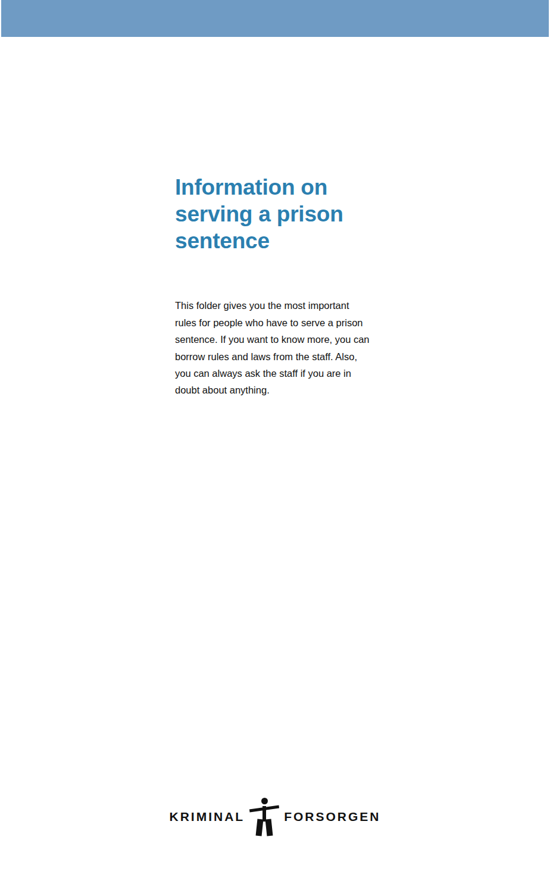Information on
serving a prison
sentence
This folder gives you the most important rules for people who have to serve a prison sentence. If you want to know more, you can borrow rules and laws from the staff. Also, you can always ask the staff if you are in doubt about anything.
KRIMINAL FORSORGEN